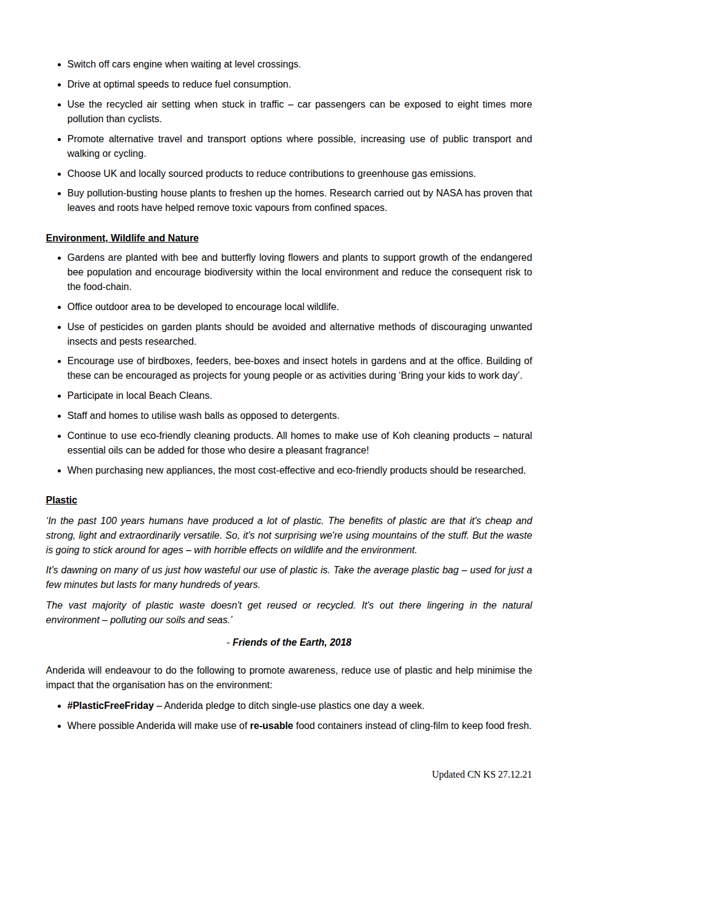Switch off cars engine when waiting at level crossings.
Drive at optimal speeds to reduce fuel consumption.
Use the recycled air setting when stuck in traffic – car passengers can be exposed to eight times more pollution than cyclists.
Promote alternative travel and transport options where possible, increasing use of public transport and walking or cycling.
Choose UK and locally sourced products to reduce contributions to greenhouse gas emissions.
Buy pollution-busting house plants to freshen up the homes. Research carried out by NASA has proven that leaves and roots have helped remove toxic vapours from confined spaces.
Environment, Wildlife and Nature
Gardens are planted with bee and butterfly loving flowers and plants to support growth of the endangered bee population and encourage biodiversity within the local environment and reduce the consequent risk to the food-chain.
Office outdoor area to be developed to encourage local wildlife.
Use of pesticides on garden plants should be avoided and alternative methods of discouraging unwanted insects and pests researched.
Encourage use of birdboxes, feeders, bee-boxes and insect hotels in gardens and at the office. Building of these can be encouraged as projects for young people or as activities during ‘Bring your kids to work day’.
Participate in local Beach Cleans.
Staff and homes to utilise wash balls as opposed to detergents.
Continue to use eco-friendly cleaning products. All homes to make use of Koh cleaning products – natural essential oils can be added for those who desire a pleasant fragrance!
When purchasing new appliances, the most cost-effective and eco-friendly products should be researched.
Plastic
‘In the past 100 years humans have produced a lot of plastic. The benefits of plastic are that it's cheap and strong, light and extraordinarily versatile. So, it's not surprising we're using mountains of the stuff. But the waste is going to stick around for ages – with horrible effects on wildlife and the environment.
It's dawning on many of us just how wasteful our use of plastic is. Take the average plastic bag – used for just a few minutes but lasts for many hundreds of years.
The vast majority of plastic waste doesn't get reused or recycled. It's out there lingering in the natural environment – polluting our soils and seas.’
- Friends of the Earth, 2018
Anderida will endeavour to do the following to promote awareness, reduce use of plastic and help minimise the impact that the organisation has on the environment:
#PlasticFreeFriday – Anderida pledge to ditch single-use plastics one day a week.
Where possible Anderida will make use of re-usable food containers instead of cling-film to keep food fresh.
Updated CN KS 27.12.21